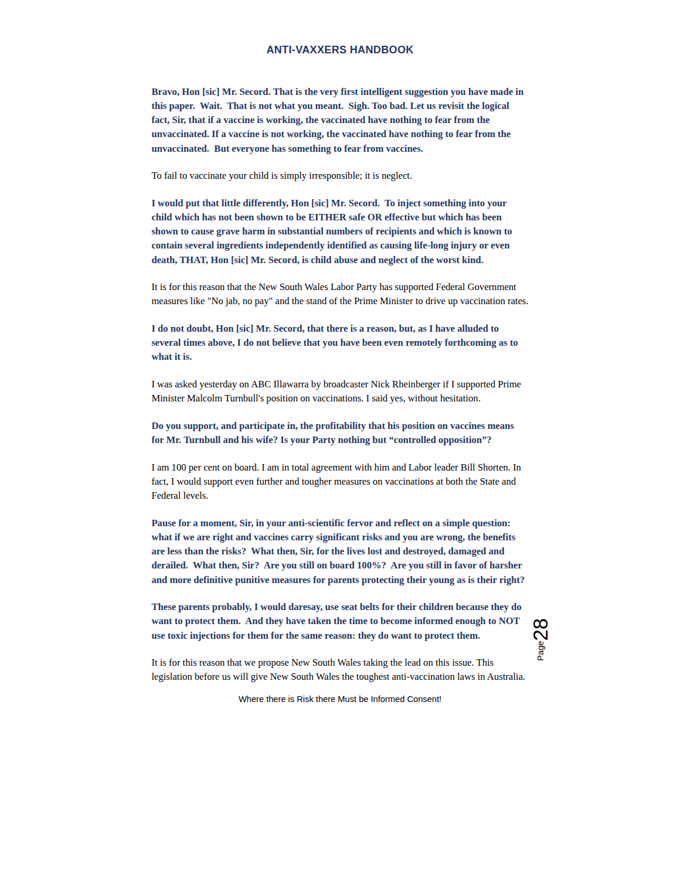ANTI-VAXXERS HANDBOOK
Bravo, Hon [sic] Mr. Secord. That is the very first intelligent suggestion you have made in this paper. Wait. That is not what you meant. Sigh. Too bad. Let us revisit the logical fact, Sir, that if a vaccine is working, the vaccinated have nothing to fear from the unvaccinated. If a vaccine is not working, the vaccinated have nothing to fear from the unvaccinated. But everyone has something to fear from vaccines.
To fail to vaccinate your child is simply irresponsible; it is neglect.
I would put that little differently, Hon [sic] Mr. Secord. To inject something into your child which has not been shown to be EITHER safe OR effective but which has been shown to cause grave harm in substantial numbers of recipients and which is known to contain several ingredients independently identified as causing life-long injury or even death, THAT, Hon [sic] Mr. Secord, is child abuse and neglect of the worst kind.
It is for this reason that the New South Wales Labor Party has supported Federal Government measures like "No jab, no pay" and the stand of the Prime Minister to drive up vaccination rates.
I do not doubt, Hon [sic] Mr. Secord, that there is a reason, but, as I have alluded to several times above, I do not believe that you have been even remotely forthcoming as to what it is.
I was asked yesterday on ABC Illawarra by broadcaster Nick Rheinberger if I supported Prime Minister Malcolm Turnbull's position on vaccinations. I said yes, without hesitation.
Do you support, and participate in, the profitability that his position on vaccines means for Mr. Turnbull and his wife? Is your Party nothing but “controlled opposition”?
I am 100 per cent on board. I am in total agreement with him and Labor leader Bill Shorten. In fact, I would support even further and tougher measures on vaccinations at both the State and Federal levels.
Pause for a moment, Sir, in your anti-scientific fervor and reflect on a simple question: what if we are right and vaccines carry significant risks and you are wrong, the benefits are less than the risks? What then, Sir, for the lives lost and destroyed, damaged and derailed. What then, Sir? Are you still on board 100%? Are you still in favor of harsher and more definitive punitive measures for parents protecting their young as is their right?
These parents probably, I would daresay, use seat belts for their children because they do want to protect them. And they have taken the time to become informed enough to NOT use toxic injections for them for the same reason: they do want to protect them.
It is for this reason that we propose New South Wales taking the lead on this issue. This legislation before us will give New South Wales the toughest anti-vaccination laws in Australia.
Page28
Where there is Risk there Must be Informed Consent!